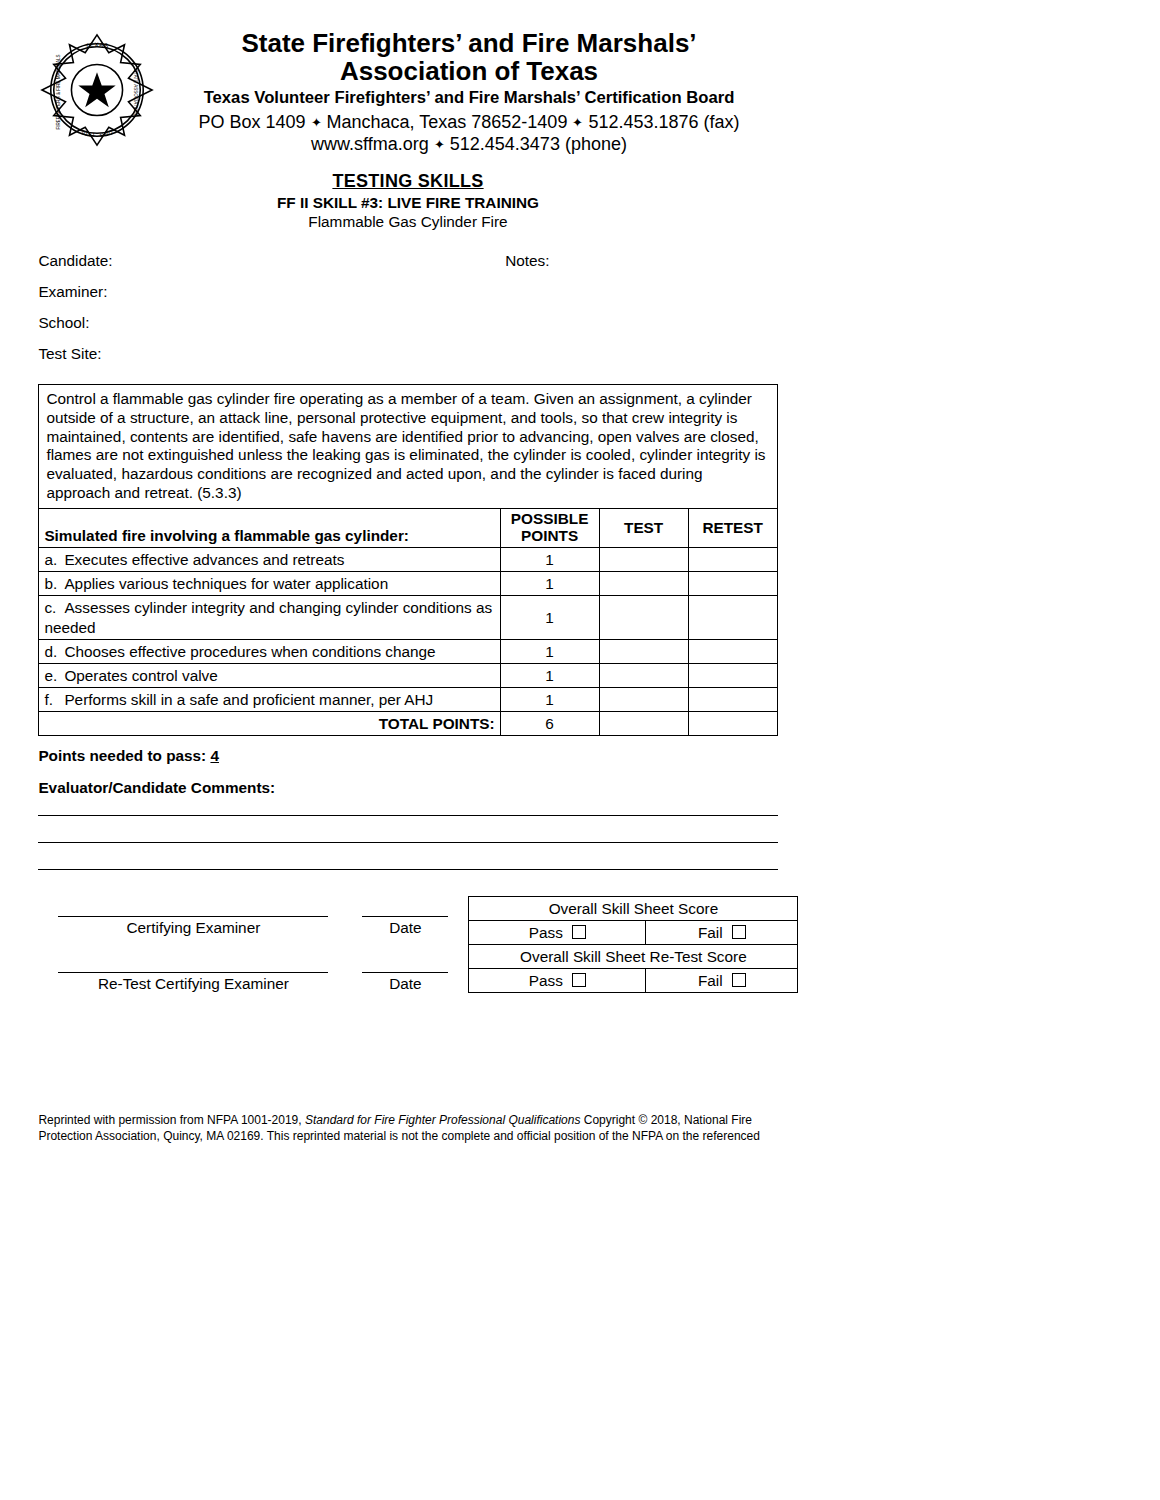TEXAS ORG. 1876 FIREFIGHTERS & FIRE MARSHALS STATE ASSOCIATION
State Firefighters’ and Fire Marshals’ Association of Texas
Texas Volunteer Firefighters’ and Fire Marshals’ Certification Board
PO Box 1409 ✦ Manchaca, Texas 78652-1409 ✦ 512.453.1876 (fax)
www.sffma.org ✦ 512.454.3473 (phone)
TESTING SKILLS
FF II SKILL #3: LIVE FIRE TRAINING
Flammable Gas Cylinder Fire
| Candidate: | | | Notes: | |
| Examiner: | | | | |
| School: | | | | |
| Test Site: | | | | |
Control a flammable gas cylinder fire operating as a member of a team. Given an assignment, a cylinder outside of a structure, an attack line, personal protective equipment, and tools, so that crew integrity is maintained, contents are identified, safe havens are identified prior to advancing, open valves are closed, flames are not extinguished unless the leaking gas is eliminated, the cylinder is cooled, cylinder integrity is evaluated, hazardous conditions are recognized and acted upon, and the cylinder is faced during approach and retreat. (5.3.3)
| Simulated fire involving a flammable gas cylinder: | POSSIBLE POINTS | TEST | RETEST |
| --- | --- | --- | --- |
| a. Executes effective advances and retreats | 1 | | |
| b. Applies various techniques for water application | 1 | | |
| c. Assesses cylinder integrity and changing cylinder conditions as needed | 1 | | |
| d. Chooses effective procedures when conditions change | 1 | | |
| e. Operates control valve | 1 | | |
| f. Performs skill in a safe and proficient manner, per AHJ | 1 | | |
| TOTAL POINTS: | 6 | | |
Points needed to pass: 4
Evaluator/Candidate Comments:
| Certifying Examiner | | Date |
| Re-Test Certifying Examiner | | Date |
| Overall Skill Sheet Score |
| Pass | Fail |
| Overall Skill Sheet Re-Test Score |
| Pass | Fail |
Reprinted with permission from NFPA 1001-2019, Standard for Fire Fighter Professional Qualifications Copyright © 2018, National Fire Protection Association, Quincy, MA 02169. This reprinted material is not the complete and official position of the NFPA on the referenced